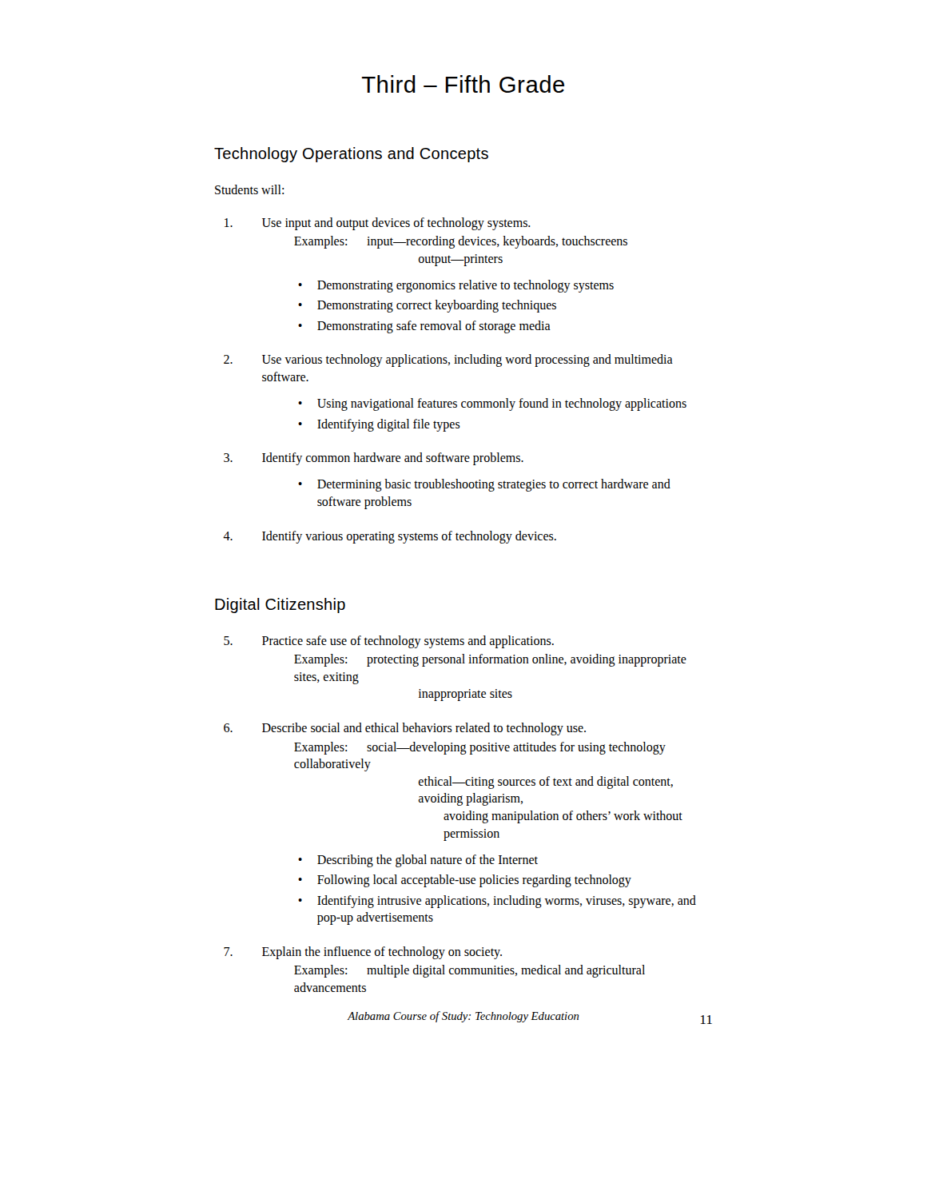Third – Fifth Grade
Technology Operations and Concepts
Students will:
Use input and output devices of technology systems.
Examples: input—recording devices, keyboards, touchscreens output—printers
Demonstrating ergonomics relative to technology systems
Demonstrating correct keyboarding techniques
Demonstrating safe removal of storage media
Use various technology applications, including word processing and multimedia software.
Using navigational features commonly found in technology applications
Identifying digital file types
Identify common hardware and software problems.
Determining basic troubleshooting strategies to correct hardware and software problems
Identify various operating systems of technology devices.
Digital Citizenship
Practice safe use of technology systems and applications.
Examples: protecting personal information online, avoiding inappropriate sites, exiting inappropriate sites
Describe social and ethical behaviors related to technology use.
Examples: social—developing positive attitudes for using technology collaboratively ethical—citing sources of text and digital content, avoiding plagiarism, avoiding manipulation of others’ work without permission
Describing the global nature of the Internet
Following local acceptable-use policies regarding technology
Identifying intrusive applications, including worms, viruses, spyware, and pop-up advertisements
Explain the influence of technology on society.
Examples: multiple digital communities, medical and agricultural advancements
Alabama Course of Study: Technology Education
11